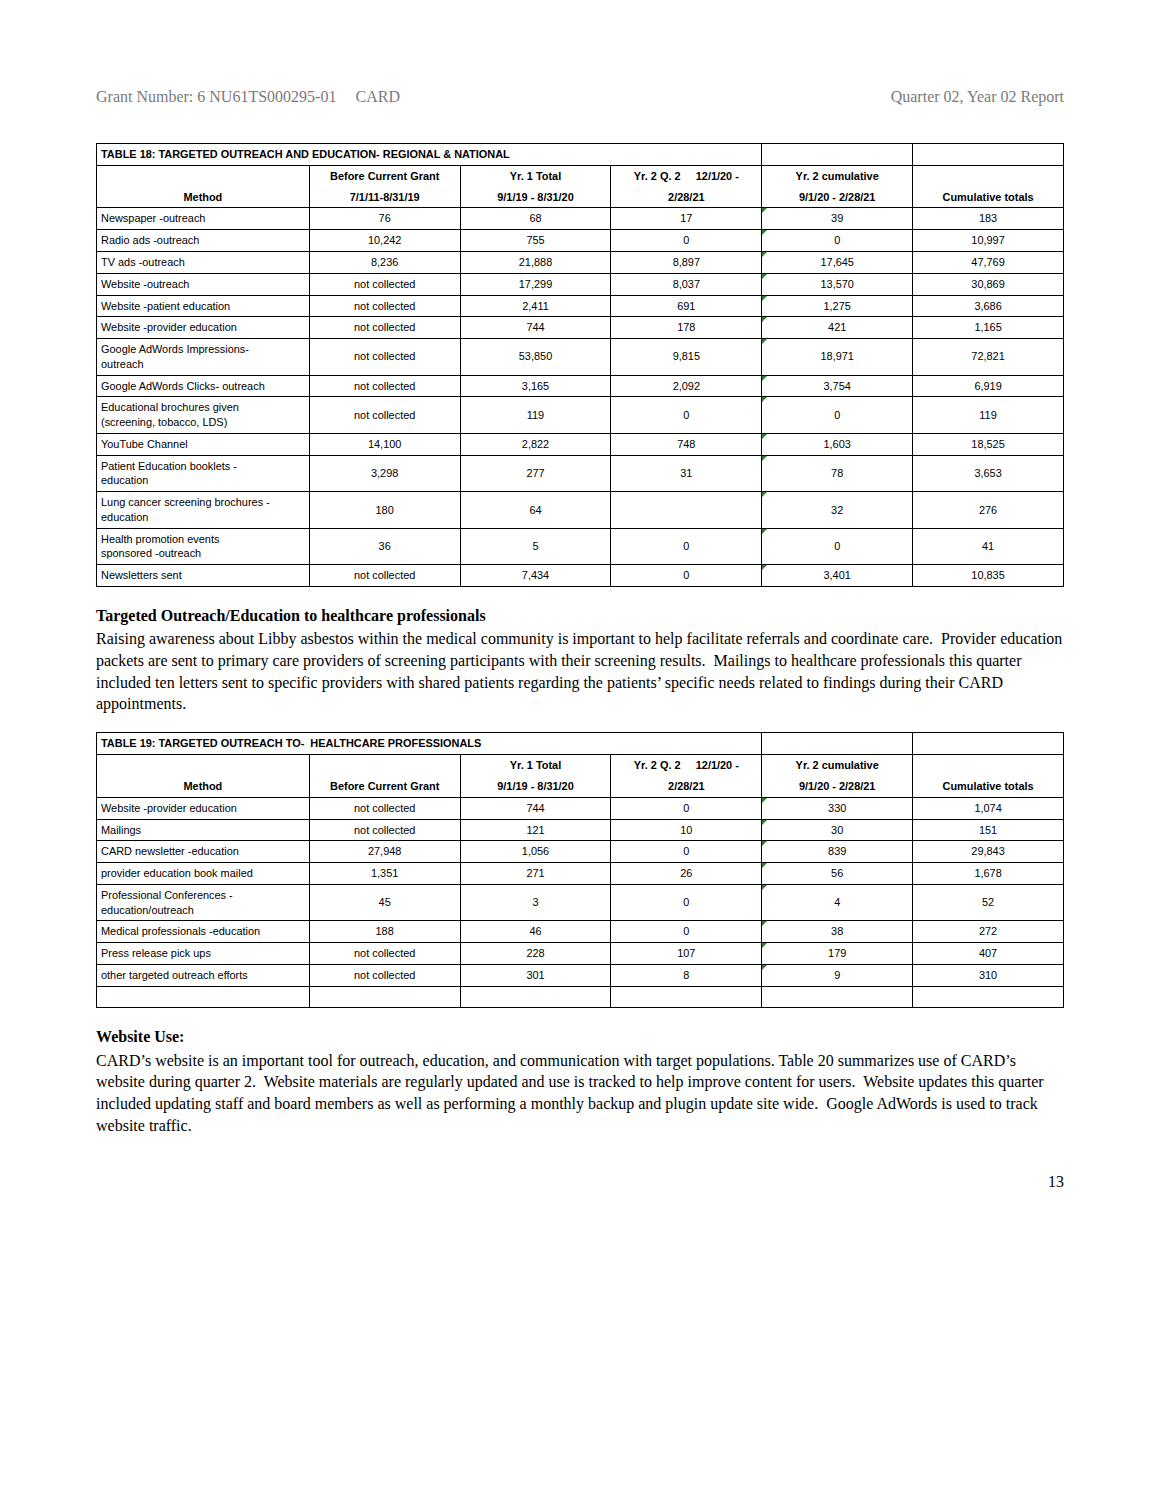Grant Number: 6 NU61TS000295-01 CARD Quarter 02, Year 02 Report
| TABLE 18: TARGETED OUTREACH AND EDUCATION- REGIONAL & NATIONAL | | |
| | Before Current Grant | Yr. 1 Total | Yr. 2 Q. 2 12/1/20 - | Yr. 2 cumulative | |
| Method | 7/1/11-8/31/19 | 9/1/19 - 8/31/20 | 2/28/21 | 9/1/20 - 2/28/21 | Cumulative totals |
| Newspaper -outreach | 76 | 68 | 17 | 39 | 183 |
| Radio ads -outreach | 10,242 | 755 | 0 | 0 | 10,997 |
| TV ads -outreach | 8,236 | 21,888 | 8,897 | 17,645 | 47,769 |
| Website -outreach | not collected | 17,299 | 8,037 | 13,570 | 30,869 |
| Website -patient education | not collected | 2,411 | 691 | 1,275 | 3,686 |
| Website -provider education | not collected | 744 | 178 | 421 | 1,165 |
| Google AdWords Impressions- outreach | not collected | 53,850 | 9,815 | 18,971 | 72,821 |
| Google AdWords Clicks- outreach | not collected | 3,165 | 2,092 | 3,754 | 6,919 |
| Educational brochures given (screening, tobacco, LDS) | not collected | 119 | 0 | 0 | 119 |
| YouTube Channel | 14,100 | 2,822 | 748 | 1,603 | 18,525 |
| Patient Education booklets - education | 3,298 | 277 | 31 | 78 | 3,653 |
| Lung cancer screening brochures - education | 180 | 64 | | 32 | 276 |
| Health promotion events sponsored -outreach | 36 | 5 | 0 | 0 | 41 |
| Newsletters sent | not collected | 7,434 | 0 | 3,401 | 10,835 |
Targeted Outreach/Education to healthcare professionals
Raising awareness about Libby asbestos within the medical community is important to help facilitate referrals and coordinate care. Provider education packets are sent to primary care providers of screening participants with their screening results. Mailings to healthcare professionals this quarter included ten letters sent to specific providers with shared patients regarding the patients’ specific needs related to findings during their CARD appointments.
| TABLE 19: TARGETED OUTREACH TO- HEALTHCARE PROFESSIONALS | | |
| | | Yr. 1 Total | Yr. 2 Q. 2 12/1/20 - | Yr. 2 cumulative | |
| Method | Before Current Grant | 9/1/19 - 8/31/20 | 2/28/21 | 9/1/20 - 2/28/21 | Cumulative totals |
| Website -provider education | not collected | 744 | 0 | 330 | 1,074 |
| Mailings | not collected | 121 | 10 | 30 | 151 |
| CARD newsletter -education | 27,948 | 1,056 | 0 | 839 | 29,843 |
| provider education book mailed | 1,351 | 271 | 26 | 56 | 1,678 |
| Professional Conferences - education/outreach | 45 | 3 | 0 | 4 | 52 |
| Medical professionals -education | 188 | 46 | 0 | 38 | 272 |
| Press release pick ups | not collected | 228 | 107 | 179 | 407 |
| other targeted outreach efforts | not collected | 301 | 8 | 9 | 310 |
Website Use:
CARD’s website is an important tool for outreach, education, and communication with target populations. Table 20 summarizes use of CARD’s website during quarter 2. Website materials are regularly updated and use is tracked to help improve content for users. Website updates this quarter included updating staff and board members as well as performing a monthly backup and plugin update site wide. Google AdWords is used to track website traffic.
13